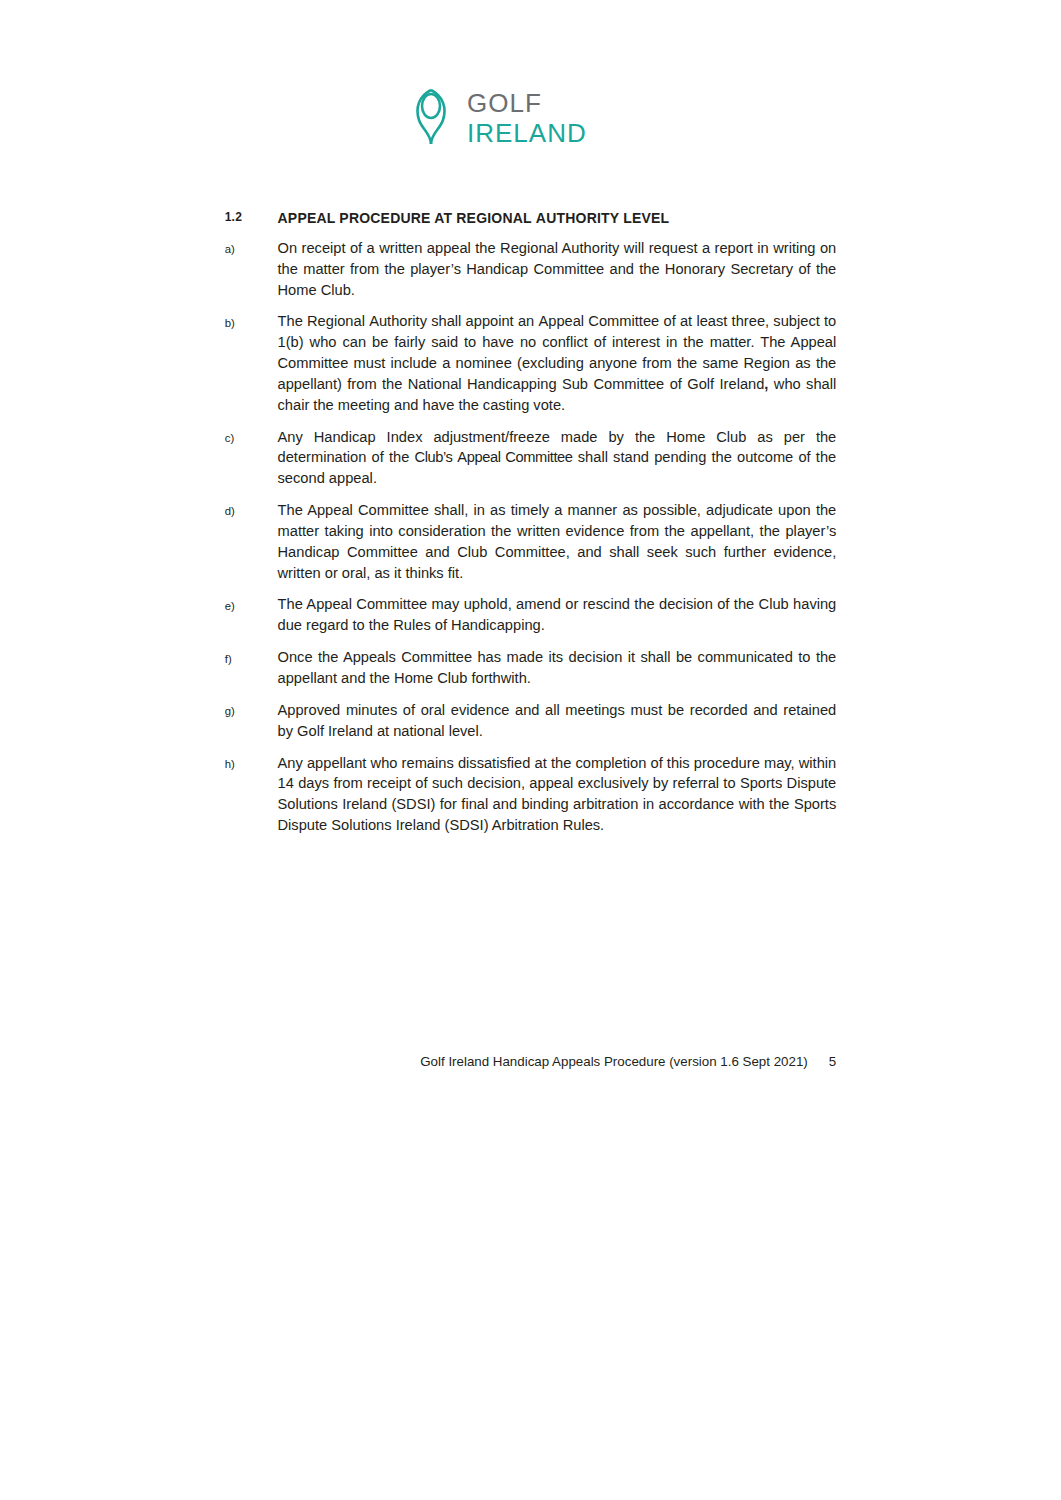GOLF IRELAND
1.2 APPEAL PROCEDURE AT REGIONAL AUTHORITY LEVEL
a) On receipt of a written appeal the Regional Authority will request a report in writing on the matter from the player’s Handicap Committee and the Honorary Secretary of the Home Club.
b) The Regional Authority shall appoint an Appeal Committee of at least three, subject to 1(b) who can be fairly said to have no conflict of interest in the matter. The Appeal Committee must include a nominee (excluding anyone from the same Region as the appellant) from the National Handicapping Sub Committee of Golf Ireland, who shall chair the meeting and have the casting vote.
c) Any Handicap Index adjustment/freeze made by the Home Club as per the determination of the Club’s Appeal Committee shall stand pending the outcome of the second appeal.
d) The Appeal Committee shall, in as timely a manner as possible, adjudicate upon the matter taking into consideration the written evidence from the appellant, the player’s Handicap Committee and Club Committee, and shall seek such further evidence, written or oral, as it thinks fit.
e) The Appeal Committee may uphold, amend or rescind the decision of the Club having due regard to the Rules of Handicapping.
f) Once the Appeals Committee has made its decision it shall be communicated to the appellant and the Home Club forthwith.
g) Approved minutes of oral evidence and all meetings must be recorded and retained by Golf Ireland at national level.
h) Any appellant who remains dissatisfied at the completion of this procedure may, within 14 days from receipt of such decision, appeal exclusively by referral to Sports Dispute Solutions Ireland (SDSI) for final and binding arbitration in accordance with the Sports Dispute Solutions Ireland (SDSI) Arbitration Rules.
Golf Ireland Handicap Appeals Procedure (version 1.6 Sept 2021)5